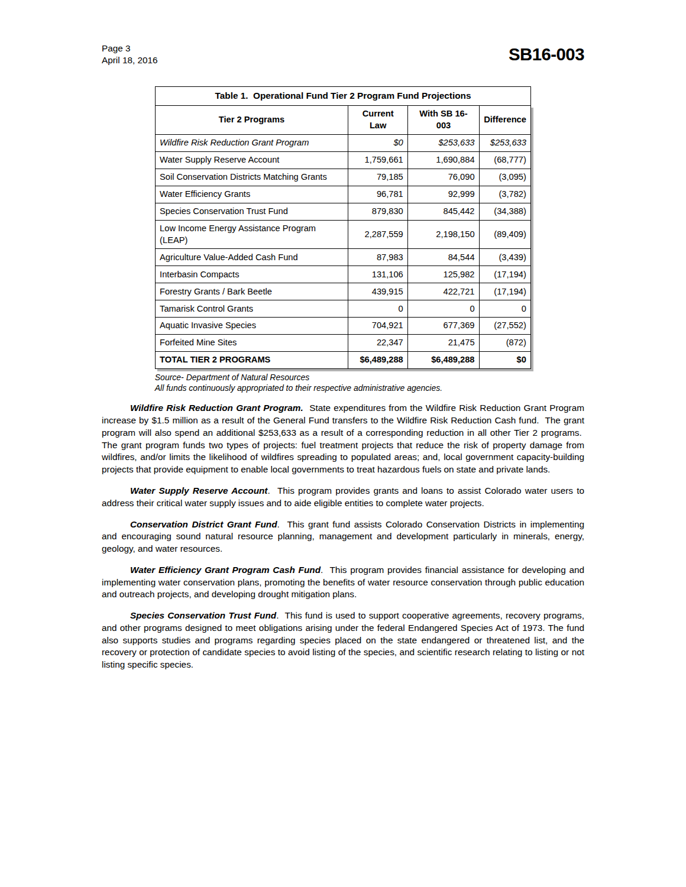Page 3
April 18, 2016
SB16-003
Table 1. Operational Fund Tier 2 Program Fund Projections
| Tier 2 Programs | Current Law | With SB 16-003 | Difference |
| --- | --- | --- | --- |
| Wildfire Risk Reduction Grant Program | $0 | $253,633 | $253,633 |
| Water Supply Reserve Account | 1,759,661 | 1,690,884 | (68,777) |
| Soil Conservation Districts Matching Grants | 79,185 | 76,090 | (3,095) |
| Water Efficiency Grants | 96,781 | 92,999 | (3,782) |
| Species Conservation Trust Fund | 879,830 | 845,442 | (34,388) |
| Low Income Energy Assistance Program (LEAP) | 2,287,559 | 2,198,150 | (89,409) |
| Agriculture Value-Added Cash Fund | 87,983 | 84,544 | (3,439) |
| Interbasin Compacts | 131,106 | 125,982 | (17,194) |
| Forestry Grants / Bark Beetle | 439,915 | 422,721 | (17,194) |
| Tamarisk Control Grants | 0 | 0 | 0 |
| Aquatic Invasive Species | 704,921 | 677,369 | (27,552) |
| Forfeited Mine Sites | 22,347 | 21,475 | (872) |
| TOTAL TIER 2 PROGRAMS | $6,489,288 | $6,489,288 | $0 |
Source- Department of Natural Resources
All funds continuously appropriated to their respective administrative agencies.
Wildfire Risk Reduction Grant Program. State expenditures from the Wildfire Risk Reduction Grant Program increase by $1.5 million as a result of the General Fund transfers to the Wildfire Risk Reduction Cash fund. The grant program will also spend an additional $253,633 as a result of a corresponding reduction in all other Tier 2 programs. The grant program funds two types of projects: fuel treatment projects that reduce the risk of property damage from wildfires, and/or limits the likelihood of wildfires spreading to populated areas; and, local government capacity-building projects that provide equipment to enable local governments to treat hazardous fuels on state and private lands.
Water Supply Reserve Account. This program provides grants and loans to assist Colorado water users to address their critical water supply issues and to aide eligible entities to complete water projects.
Conservation District Grant Fund. This grant fund assists Colorado Conservation Districts in implementing and encouraging sound natural resource planning, management and development particularly in minerals, energy, geology, and water resources.
Water Efficiency Grant Program Cash Fund. This program provides financial assistance for developing and implementing water conservation plans, promoting the benefits of water resource conservation through public education and outreach projects, and developing drought mitigation plans.
Species Conservation Trust Fund. This fund is used to support cooperative agreements, recovery programs, and other programs designed to meet obligations arising under the federal Endangered Species Act of 1973. The fund also supports studies and programs regarding species placed on the state endangered or threatened list, and the recovery or protection of candidate species to avoid listing of the species, and scientific research relating to listing or not listing specific species.